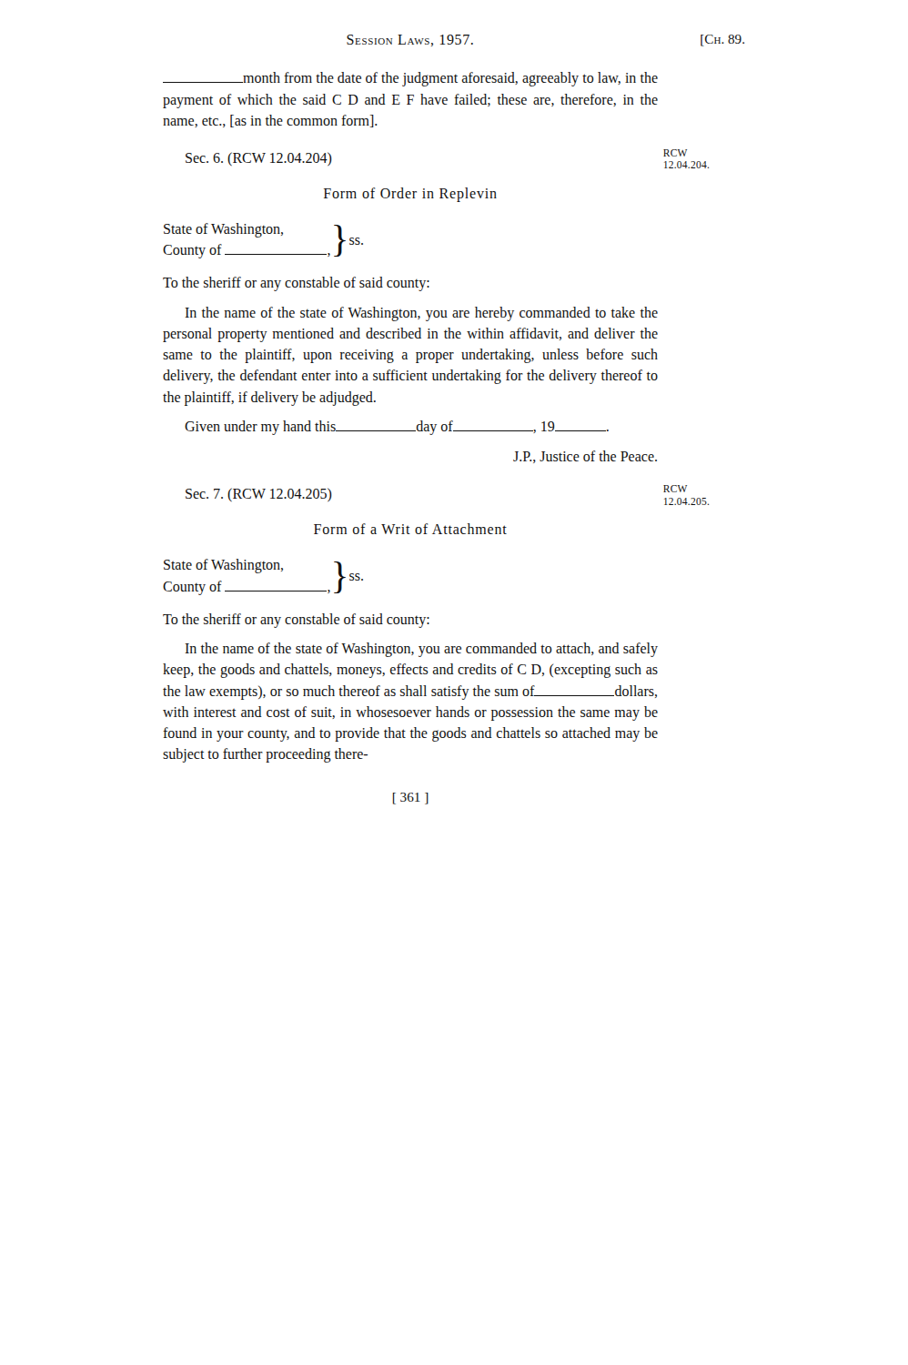[Ch. 89.
Session Laws, 1957.
month from the date of the judgment aforesaid, agreeably to law, in the payment of which the said C D and E F have failed; these are, therefore, in the name, etc., [as in the common form].
Sec. 6. (RCW 12.04.204) RCW 12.04.204.
Form of Order in Replevin
| State of Washington, County of , | } | ss. |
To the sheriff or any constable of said county:
In the name of the state of Washington, you are hereby commanded to take the personal property mentioned and described in the within affidavit, and deliver the same to the plaintiff, upon receiving a proper undertaking, unless before such delivery, the defendant enter into a sufficient undertaking for the delivery thereof to the plaintiff, if delivery be adjudged.
Given under my hand this day of , 19 .
J.P., Justice of the Peace.
Sec. 7. (RCW 12.04.205) RCW 12.04.205.
Form of a Writ of Attachment
| State of Washington, County of , | } | ss. |
To the sheriff or any constable of said county:
In the name of the state of Washington, you are commanded to attach, and safely keep, the goods and chattels, moneys, effects and credits of C D, (excepting such as the law exempts), or so much thereof as shall satisfy the sum of dollars, with interest and cost of suit, in whosesoever hands or possession the same may be found in your county, and to provide that the goods and chattels so attached may be subject to further proceeding there-
[ 361 ]